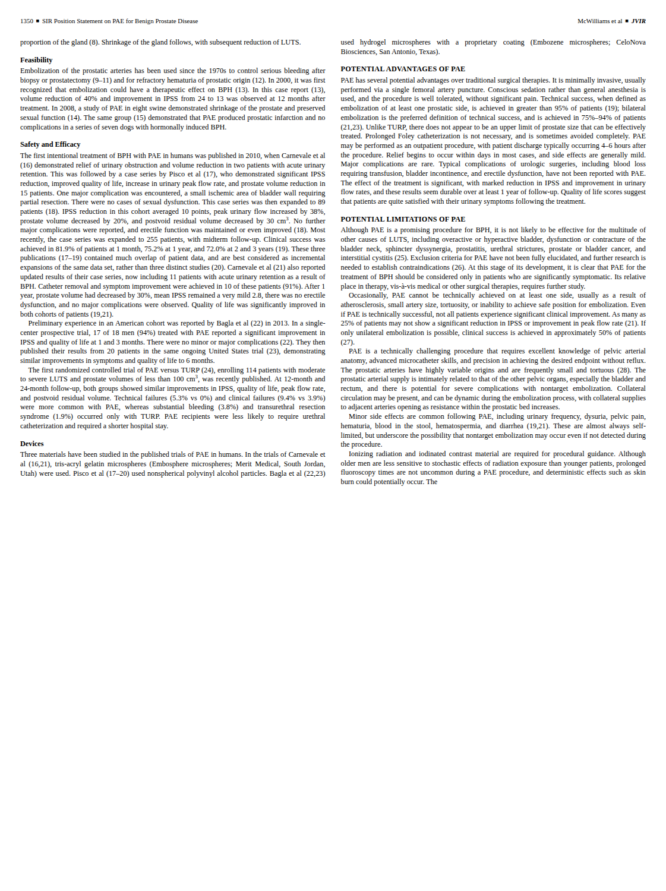1350 ■ SIR Position Statement on PAE for Benign Prostate Disease McWilliams et al ■ JVIR
proportion of the gland (8). Shrinkage of the gland follows, with subsequent reduction of LUTS.
Feasibility
Embolization of the prostatic arteries has been used since the 1970s to control serious bleeding after biopsy or prostatectomy (9–11) and for refractory hematuria of prostatic origin (12). In 2000, it was first recognized that embolization could have a therapeutic effect on BPH (13). In this case report (13), volume reduction of 40% and improvement in IPSS from 24 to 13 was observed at 12 months after treatment. In 2008, a study of PAE in eight swine demonstrated shrinkage of the prostate and preserved sexual function (14). The same group (15) demonstrated that PAE produced prostatic infarction and no complications in a series of seven dogs with hormonally induced BPH.
Safety and Efficacy
The first intentional treatment of BPH with PAE in humans was published in 2010, when Carnevale et al (16) demonstrated relief of urinary obstruction and volume reduction in two patients with acute urinary retention. This was followed by a case series by Pisco et al (17), who demonstrated significant IPSS reduction, improved quality of life, increase in urinary peak flow rate, and prostate volume reduction in 15 patients. One major complication was encountered, a small ischemic area of bladder wall requiring partial resection. There were no cases of sexual dysfunction. This case series was then expanded to 89 patients (18). IPSS reduction in this cohort averaged 10 points, peak urinary flow increased by 38%, prostate volume decreased by 20%, and postvoid residual volume decreased by 30 cm3. No further major complications were reported, and erectile function was maintained or even improved (18). Most recently, the case series was expanded to 255 patients, with midterm follow-up. Clinical success was achieved in 81.9% of patients at 1 month, 75.2% at 1 year, and 72.0% at 2 and 3 years (19). These three publications (17–19) contained much overlap of patient data, and are best considered as incremental expansions of the same data set, rather than three distinct studies (20). Carnevale et al (21) also reported updated results of their case series, now including 11 patients with acute urinary retention as a result of BPH. Catheter removal and symptom improvement were achieved in 10 of these patients (91%). After 1 year, prostate volume had decreased by 30%, mean IPSS remained a very mild 2.8, there was no erectile dysfunction, and no major complications were observed. Quality of life was significantly improved in both cohorts of patients (19,21).
Preliminary experience in an American cohort was reported by Bagla et al (22) in 2013. In a single-center prospective trial, 17 of 18 men (94%) treated with PAE reported a significant improvement in IPSS and quality of life at 1 and 3 months. There were no minor or major complications (22). They then published their results from 20 patients in the same ongoing United States trial (23), demonstrating similar improvements in symptoms and quality of life to 6 months.
The first randomized controlled trial of PAE versus TURP (24), enrolling 114 patients with moderate to severe LUTS and prostate volumes of less than 100 cm3, was recently published. At 12-month and 24-month follow-up, both groups showed similar improvements in IPSS, quality of life, peak flow rate, and postvoid residual volume. Technical failures (5.3% vs 0%) and clinical failures (9.4% vs 3.9%) were more common with PAE, whereas substantial bleeding (3.8%) and transurethral resection syndrome (1.9%) occurred only with TURP. PAE recipients were less likely to require urethral catheterization and required a shorter hospital stay.
Devices
Three materials have been studied in the published trials of PAE in humans. In the trials of Carnevale et al (16,21), tris-acryl gelatin microspheres (Embosphere microspheres; Merit Medical, South Jordan, Utah) were used. Pisco et al (17–20) used nonspherical polyvinyl alcohol particles. Bagla et al (22,23) used hydrogel microspheres with a proprietary coating (Embozene microspheres; CeloNova Biosciences, San Antonio, Texas).
Potential Advantages of PAE
PAE has several potential advantages over traditional surgical therapies. It is minimally invasive, usually performed via a single femoral artery puncture. Conscious sedation rather than general anesthesia is used, and the procedure is well tolerated, without significant pain. Technical success, when defined as embolization of at least one prostatic side, is achieved in greater than 95% of patients (19); bilateral embolization is the preferred definition of technical success, and is achieved in 75%–94% of patients (21,23). Unlike TURP, there does not appear to be an upper limit of prostate size that can be effectively treated. Prolonged Foley catheterization is not necessary, and is sometimes avoided completely. PAE may be performed as an outpatient procedure, with patient discharge typically occurring 4–6 hours after the procedure. Relief begins to occur within days in most cases, and side effects are generally mild. Major complications are rare. Typical complications of urologic surgeries, including blood loss requiring transfusion, bladder incontinence, and erectile dysfunction, have not been reported with PAE. The effect of the treatment is significant, with marked reduction in IPSS and improvement in urinary flow rates, and these results seem durable over at least 1 year of follow-up. Quality of life scores suggest that patients are quite satisfied with their urinary symptoms following the treatment.
Potential Limitations of PAE
Although PAE is a promising procedure for BPH, it is not likely to be effective for the multitude of other causes of LUTS, including overactive or hyperactive bladder, dysfunction or contracture of the bladder neck, sphincter dyssynergia, prostatitis, urethral strictures, prostate or bladder cancer, and interstitial cystitis (25). Exclusion criteria for PAE have not been fully elucidated, and further research is needed to establish contraindications (26). At this stage of its development, it is clear that PAE for the treatment of BPH should be considered only in patients who are significantly symptomatic. Its relative place in therapy, vis-à-vis medical or other surgical therapies, requires further study.
Occasionally, PAE cannot be technically achieved on at least one side, usually as a result of atherosclerosis, small artery size, tortuosity, or inability to achieve safe position for embolization. Even if PAE is technically successful, not all patients experience significant clinical improvement. As many as 25% of patients may not show a significant reduction in IPSS or improvement in peak flow rate (21). If only unilateral embolization is possible, clinical success is achieved in approximately 50% of patients (27).
PAE is a technically challenging procedure that requires excellent knowledge of pelvic arterial anatomy, advanced microcatheter skills, and precision in achieving the desired endpoint without reflux. The prostatic arteries have highly variable origins and are frequently small and tortuous (28). The prostatic arterial supply is intimately related to that of the other pelvic organs, especially the bladder and rectum, and there is potential for severe complications with nontarget embolization. Collateral circulation may be present, and can be dynamic during the embolization process, with collateral supplies to adjacent arteries opening as resistance within the prostatic bed increases.
Minor side effects are common following PAE, including urinary frequency, dysuria, pelvic pain, hematuria, blood in the stool, hematospermia, and diarrhea (19,21). These are almost always self-limited, but underscore the possibility that nontarget embolization may occur even if not detected during the procedure.
Ionizing radiation and iodinated contrast material are required for procedural guidance. Although older men are less sensitive to stochastic effects of radiation exposure than younger patients, prolonged fluoroscopy times are not uncommon during a PAE procedure, and deterministic effects such as skin burn could potentially occur. The